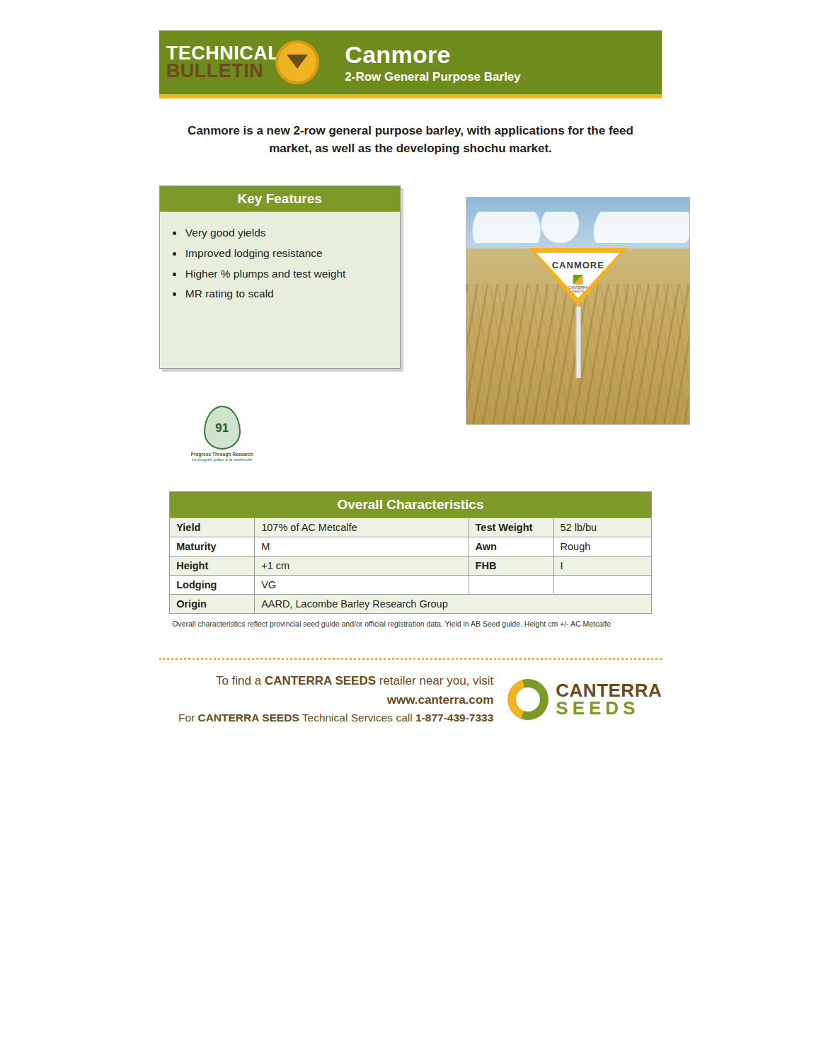TECHNICAL BULLETIN
Canmore
2-Row General Purpose Barley
Canmore is a new 2-row general purpose barley, with applications for the feed market, as well as the developing shochu market.
Key Features
Very good yields
Improved lodging resistance
Higher % plumps and test weight
MR rating to scald
91
Progress Through Research
Le progrès grâce à la recherche
CANMORE
CANTERRA
SEEDS
Overall Characteristics
| Yield | 107% of AC Metcalfe | Test Weight | 52 lb/bu |
| Maturity | M | Awn | Rough |
| Height | +1 cm | FHB | I |
| Lodging | VG | | |
| Origin | AARD, Lacombe Barley Research Group |
Overall characteristics reflect provincial seed guide and/or official registration data. Yield in AB Seed guide. Height cm +/- AC Metcalfe
To find a CANTERRA SEEDS retailer near you, visit www.canterra.com
For CANTERRA SEEDS Technical Services call 1-877-439-7333
CANTERRA SEEDS